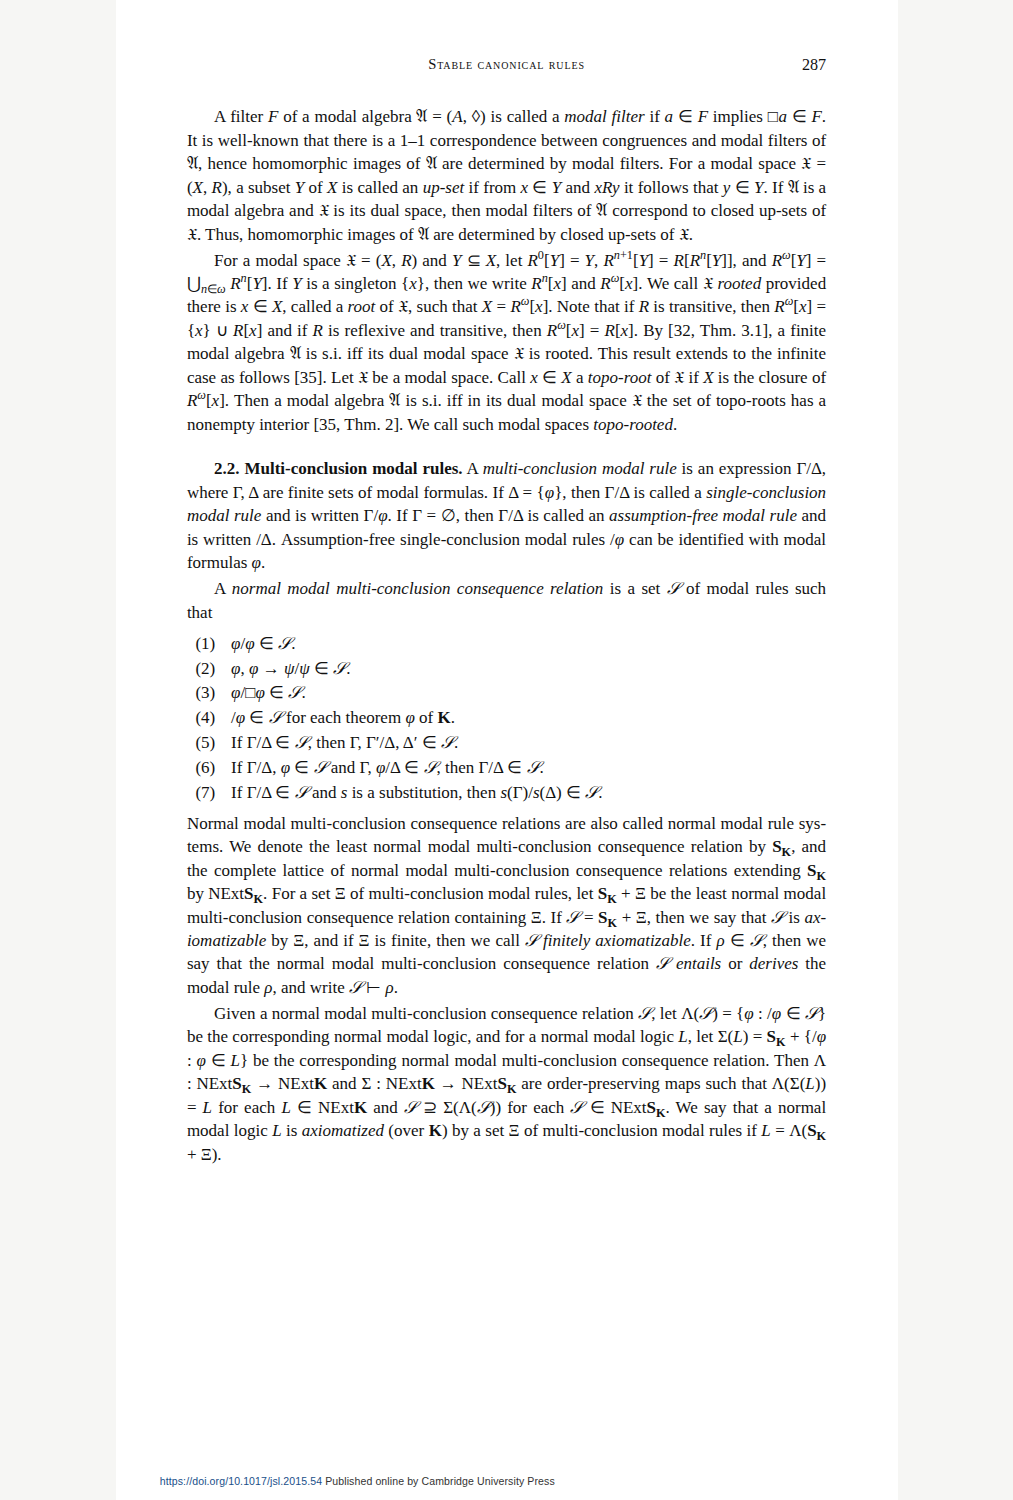Stable canonical rules 287
A filter F of a modal algebra 𝔄 = (A, ◊) is called a modal filter if a ∈ F implies □a ∈ F. It is well-known that there is a 1–1 correspondence between congruences and modal filters of 𝔄, hence homomorphic images of 𝔄 are determined by modal filters. For a modal space 𝔛 = (X, R), a subset Y of X is called an up-set if from x ∈ Y and xRy it follows that y ∈ Y. If 𝔄 is a modal algebra and 𝔛 is its dual space, then modal filters of 𝔄 correspond to closed up-sets of 𝔛. Thus, homomorphic images of 𝔄 are determined by closed up-sets of 𝔛.
For a modal space 𝔛 = (X, R) and Y ⊆ X, let R0[Y] = Y, Rn+1[Y] = R[Rn[Y]], and Rω[Y] = ⋃n∈ω Rn[Y]. If Y is a singleton {x}, then we write Rn[x] and Rω[x]. We call 𝔛 rooted provided there is x ∈ X, called a root of 𝔛, such that X = Rω[x]. Note that if R is transitive, then Rω[x] = {x} ∪ R[x] and if R is reflexive and transitive, then Rω[x] = R[x]. By [32, Thm. 3.1], a finite modal algebra 𝔄 is s.i. iff its dual modal space 𝔛 is rooted. This result extends to the infinite case as follows [35]. Let 𝔛 be a modal space. Call x ∈ X a topo-root of 𝔛 if X is the closure of Rω[x]. Then a modal algebra 𝔄 is s.i. iff in its dual modal space 𝔛 the set of topo-roots has a nonempty interior [35, Thm. 2]. We call such modal spaces topo-rooted.
2.2. Multi-conclusion modal rules. A multi-conclusion modal rule is an expression Γ/Δ, where Γ, Δ are finite sets of modal formulas. If Δ = {φ}, then Γ/Δ is called a single-conclusion modal rule and is written Γ/φ. If Γ = ∅, then Γ/Δ is called an assumption-free modal rule and is written /Δ. Assumption-free single-conclusion modal rules /φ can be identified with modal formulas φ.
A normal modal multi-conclusion consequence relation is a set 𝒮 of modal rules such that
(1) φ/φ ∈ 𝒮.
(2) φ, φ → ψ/ψ ∈ 𝒮.
(3) φ/□φ ∈ 𝒮.
(4) /φ ∈ 𝒮 for each theorem φ of K.
(5) If Γ/Δ ∈ 𝒮, then Γ, Γ′/Δ, Δ′ ∈ 𝒮.
(6) If Γ/Δ, φ ∈ 𝒮 and Γ, φ/Δ ∈ 𝒮, then Γ/Δ ∈ 𝒮.
(7) If Γ/Δ ∈ 𝒮 and s is a substitution, then s(Γ)/s(Δ) ∈ 𝒮.
Normal modal multi-conclusion consequence relations are also called normal modal rule systems. We denote the least normal modal multi-conclusion consequence relation by SK, and the complete lattice of normal modal multi-conclusion consequence relations extending SK by NExtSK. For a set Ξ of multi-conclusion modal rules, let SK + Ξ be the least normal modal multi-conclusion consequence relation containing Ξ. If 𝒮 = SK + Ξ, then we say that 𝒮 is axiomatizable by Ξ, and if Ξ is finite, then we call 𝒮 finitely axiomatizable. If ρ ∈ 𝒮, then we say that the normal modal multi-conclusion consequence relation 𝒮 entails or derives the modal rule ρ, and write 𝒮 ⊢ ρ.
Given a normal modal multi-conclusion consequence relation 𝒮, let Λ(𝒮) = {φ : /φ ∈ 𝒮} be the corresponding normal modal logic, and for a normal modal logic L, let Σ(L) = SK + {/φ : φ ∈ L} be the corresponding normal modal multi-conclusion consequence relation. Then Λ : NExtSK → NExtK and Σ : NExtK → NExtSK are order-preserving maps such that Λ(Σ(L)) = L for each L ∈ NExtK and 𝒮 ⊇ Σ(Λ(𝒮)) for each 𝒮 ∈ NExtSK. We say that a normal modal logic L is axiomatized (over K) by a set Ξ of multi-conclusion modal rules if L = Λ(SK + Ξ).
https://doi.org/10.1017/jsl.2015.54 Published online by Cambridge University Press